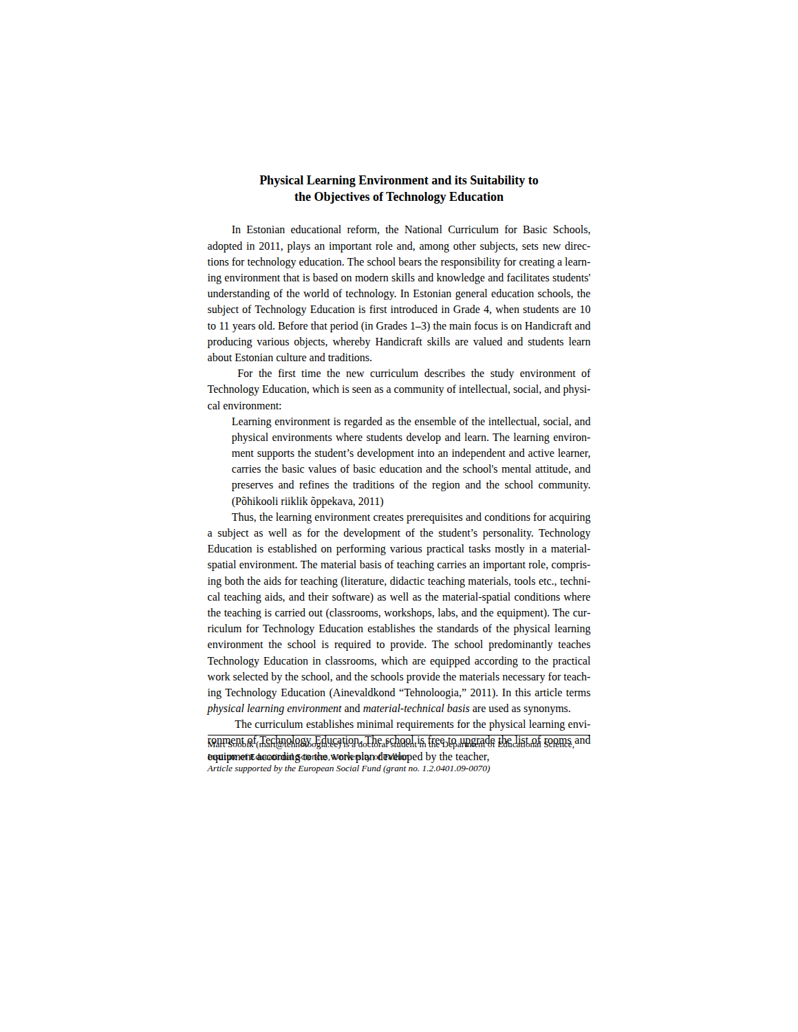Physical Learning Environment and its Suitability to
the Objectives of Technology Education
In Estonian educational reform, the National Curriculum for Basic Schools, adopted in 2011, plays an important role and, among other subjects, sets new directions for technology education. The school bears the responsibility for creating a learning environment that is based on modern skills and knowledge and facilitates students' understanding of the world of technology. In Estonian general education schools, the subject of Technology Education is first introduced in Grade 4, when students are 10 to 11 years old. Before that period (in Grades 1–3) the main focus is on Handicraft and producing various objects, whereby Handicraft skills are valued and students learn about Estonian culture and traditions.
For the first time the new curriculum describes the study environment of Technology Education, which is seen as a community of intellectual, social, and physical environment:
Learning environment is regarded as the ensemble of the intellectual, social, and physical environments where students develop and learn. The learning environment supports the student’s development into an independent and active learner, carries the basic values of basic education and the school's mental attitude, and preserves and refines the traditions of the region and the school community. (Põhikooli riiklik õppekava, 2011)
Thus, the learning environment creates prerequisites and conditions for acquiring a subject as well as for the development of the student’s personality. Technology Education is established on performing various practical tasks mostly in a material-spatial environment. The material basis of teaching carries an important role, comprising both the aids for teaching (literature, didactic teaching materials, tools etc., technical teaching aids, and their software) as well as the material-spatial conditions where the teaching is carried out (classrooms, workshops, labs, and the equipment). The curriculum for Technology Education establishes the standards of the physical learning environment the school is required to provide. The school predominantly teaches Technology Education in classrooms, which are equipped according to the practical work selected by the school, and the schools provide the materials necessary for teaching Technology Education (Ainevaldkond “Tehnoloogia,” 2011). In this article terms physical learning environment and material-technical basis are used as synonyms.
The curriculum establishes minimal requirements for the physical learning environment of Technology Education. The school is free to upgrade the list of rooms and equipment according to the work plan developed by the teacher,
Mart Soobik (mart@tehnoloogia.ee) is a doctoral student in the Department of Educational Science, Institute of Educational Sciences, University of Tallinn
Article supported by the European Social Fund (grant no. 1.2.0401.09-0070)